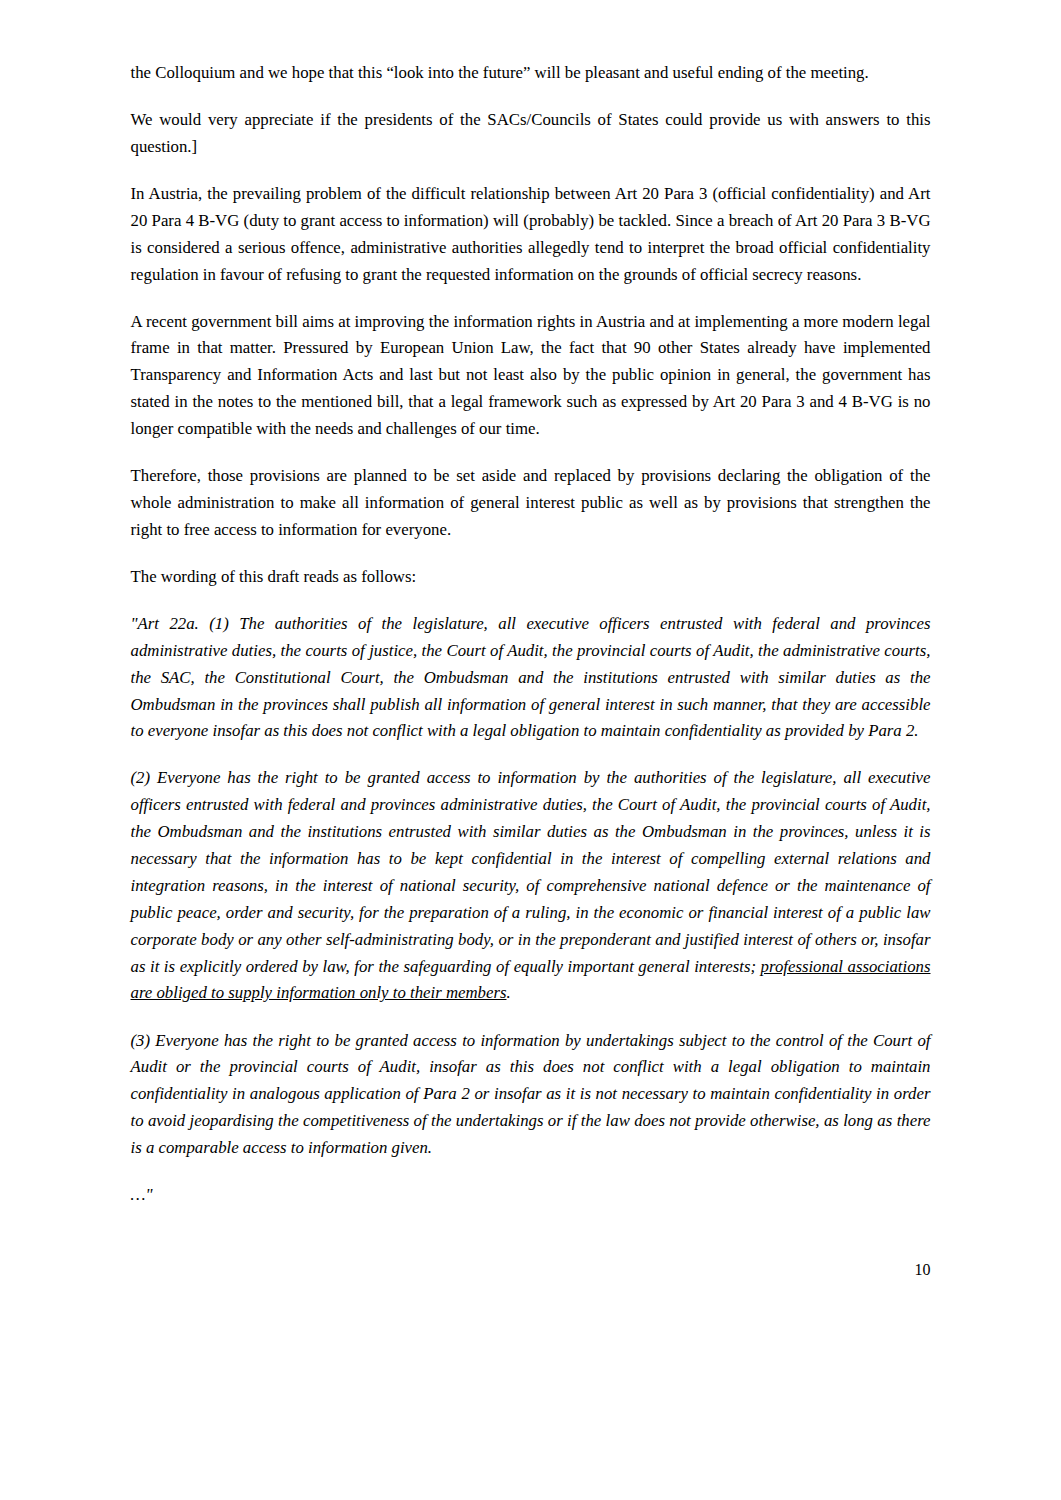the Colloquium and we hope that this “look into the future” will be pleasant and useful ending of the meeting.
We would very appreciate if the presidents of the SACs/Councils of States could provide us with answers to this question.]
In Austria, the prevailing problem of the difficult relationship between Art 20 Para 3 (official confidentiality) and Art 20 Para 4 B-VG (duty to grant access to information) will (probably) be tackled. Since a breach of Art 20 Para 3 B-VG is considered a serious offence, administrative authorities allegedly tend to interpret the broad official confidentiality regulation in favour of refusing to grant the requested information on the grounds of official secrecy reasons.
A recent government bill aims at improving the information rights in Austria and at implementing a more modern legal frame in that matter. Pressured by European Union Law, the fact that 90 other States already have implemented Transparency and Information Acts and last but not least also by the public opinion in general, the government has stated in the notes to the mentioned bill, that a legal framework such as expressed by Art 20 Para 3 and 4 B-VG is no longer compatible with the needs and challenges of our time.
Therefore, those provisions are planned to be set aside and replaced by provisions declaring the obligation of the whole administration to make all information of general interest public as well as by provisions that strengthen the right to free access to information for everyone.
The wording of this draft reads as follows:
"Art 22a. (1) The authorities of the legislature, all executive officers entrusted with federal and provinces administrative duties, the courts of justice, the Court of Audit, the provincial courts of Audit, the administrative courts, the SAC, the Constitutional Court, the Ombudsman and the institutions entrusted with similar duties as the Ombudsman in the provinces shall publish all information of general interest in such manner, that they are accessible to everyone insofar as this does not conflict with a legal obligation to maintain confidentiality as provided by Para 2.
(2) Everyone has the right to be granted access to information by the authorities of the legislature, all executive officers entrusted with federal and provinces administrative duties, the Court of Audit, the provincial courts of Audit, the Ombudsman and the institutions entrusted with similar duties as the Ombudsman in the provinces, unless it is necessary that the information has to be kept confidential in the interest of compelling external relations and integration reasons, in the interest of national security, of comprehensive national defence or the maintenance of public peace, order and security, for the preparation of a ruling, in the economic or financial interest of a public law corporate body or any other self-administrating body, or in the preponderant and justified interest of others or, insofar as it is explicitly ordered by law, for the safeguarding of equally important general interests; professional associations are obliged to supply information only to their members.
(3) Everyone has the right to be granted access to information by undertakings subject to the control of the Court of Audit or the provincial courts of Audit, insofar as this does not conflict with a legal obligation to maintain confidentiality in analogous application of Para 2 or insofar as it is not necessary to maintain confidentiality in order to avoid jeopardising the competitiveness of the undertakings or if the law does not provide otherwise, as long as there is a comparable access to information given.
…"
10